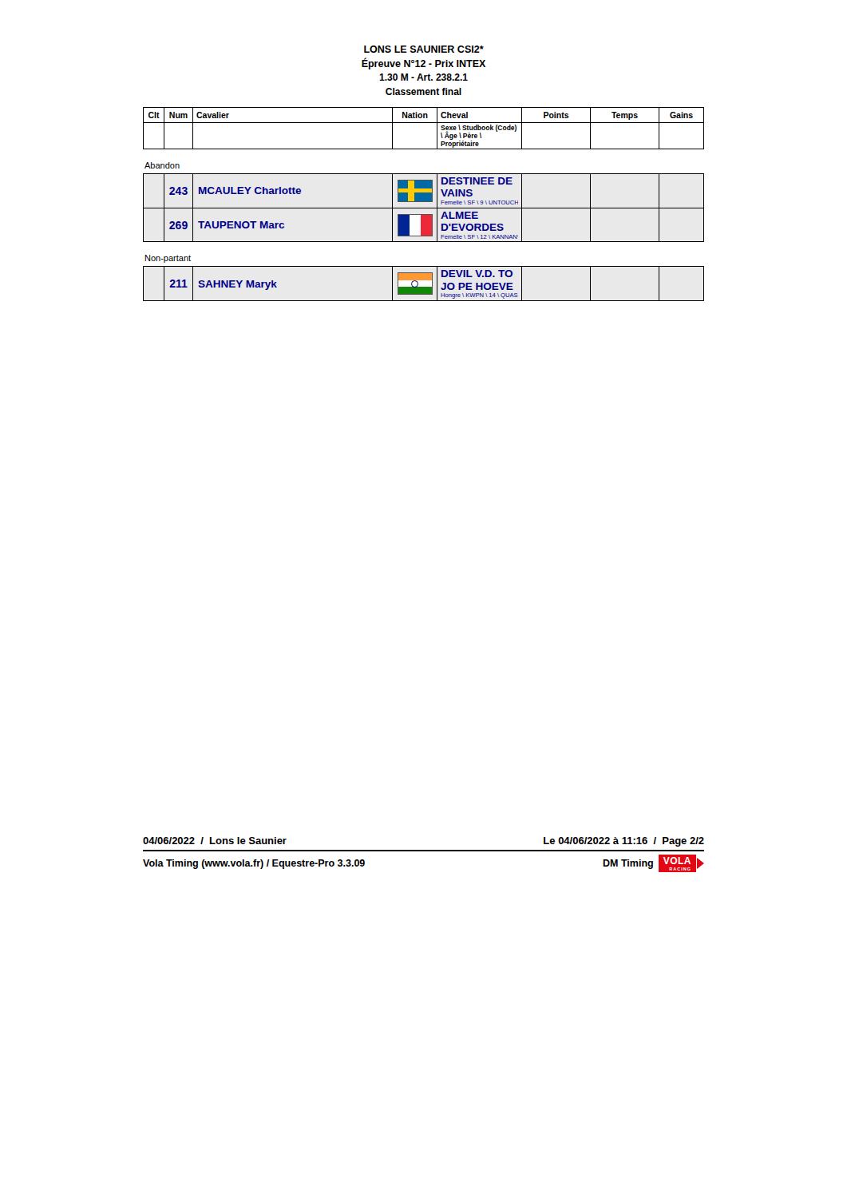LONS LE SAUNIER CSI2*
Épreuve N°12 - Prix INTEX
1.30 M - Art. 238.2.1
Classement final
| Clt | Num | Cavalier | Nation | Cheval | Points | Temps | Gains |
| --- | --- | --- | --- | --- | --- | --- | --- |
| | | | | Sexe \ Studbook (Code) \ Âge \ Père \ Propriétaire | | | |
Abandon
| | 243 | MCAULEY Charlotte | | DESTINEE DE VAINS Femelle \ SF \ 9 \ UNTOUCHABLE 27 \ S.n.c. MCAULEY | | | |
| | 269 | TAUPENOT Marc | | ALMEE D'EVORDES Femelle \ SF \ 12 \ KANNAN*GFE \ EARL ELEVAGE D EVORDES | | | |
Non-partant
| | 211 | SAHNEY Maryk | | DEVIL V.D. TO JO PE HOEVE Hongre \ KWPN \ 14 \ QUASIMODO Z \ INDIE PFERDESPORT GMBH | | | |
04/06/2022 / Lons le Saunier
Le 04/06/2022 à 11:16 / Page 2/2
Vola Timing (www.vola.fr) / Equestre-Pro 3.3.09
DM Timing VOLARACING